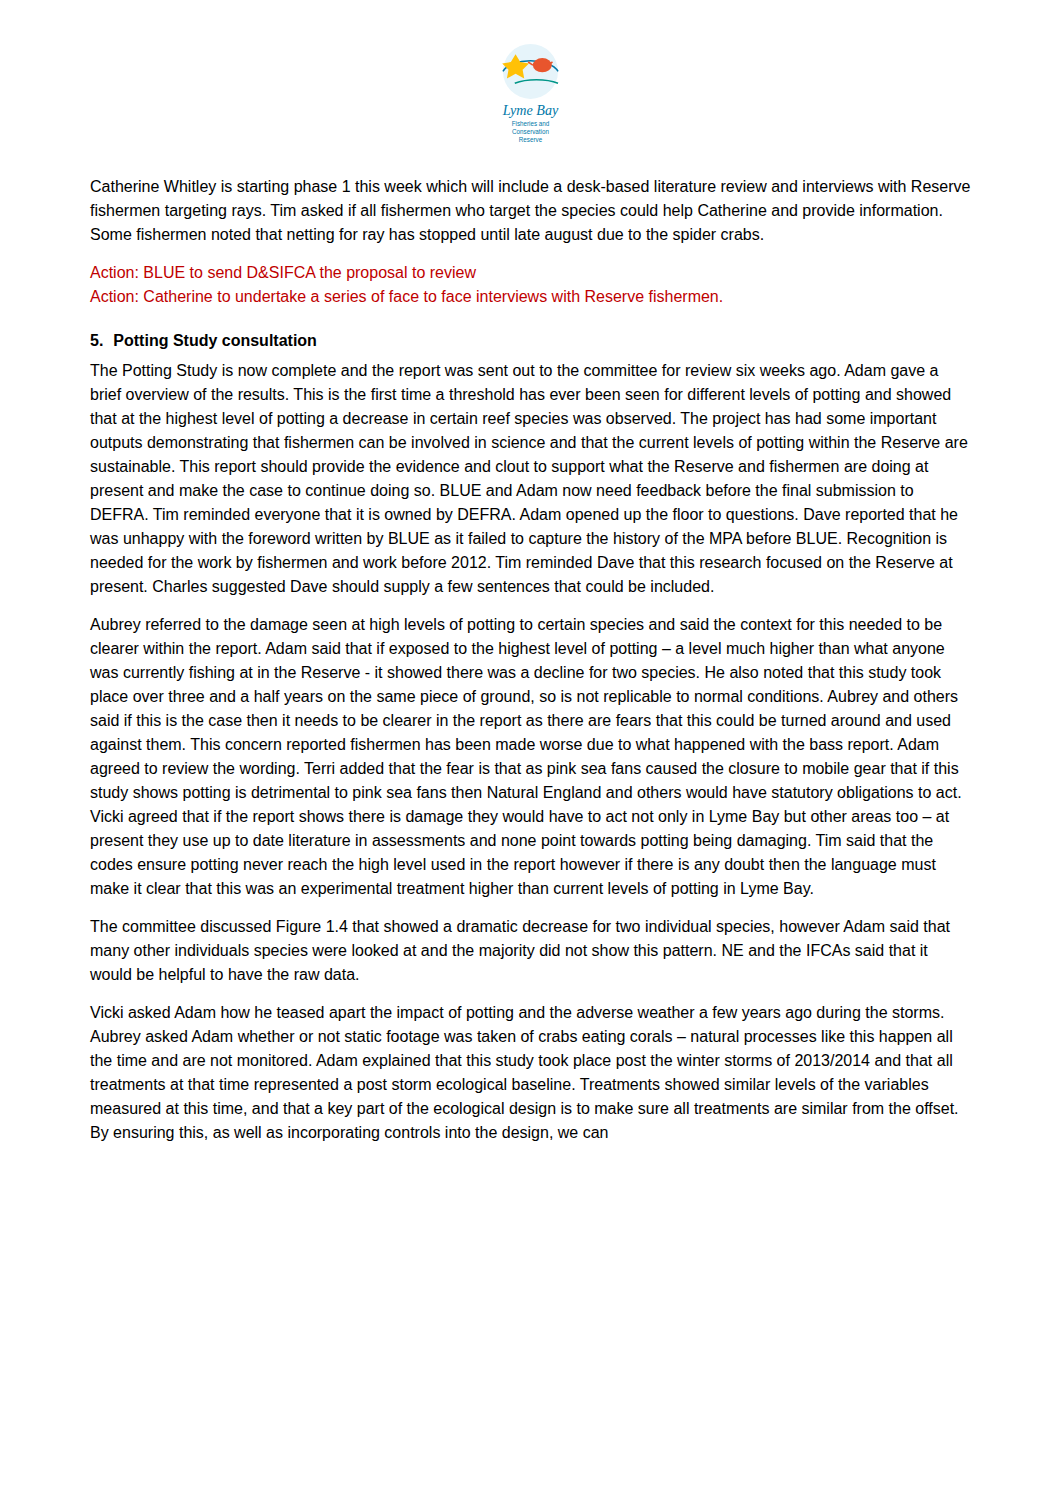Catherine Whitley is starting phase 1 this week which will include a desk-based literature review and interviews with Reserve fishermen targeting rays. Tim asked if all fishermen who target the species could help Catherine and provide information. Some fishermen noted that netting for ray has stopped until late august due to the spider crabs.
Action: BLUE to send D&SIFCA the proposal to review
Action: Catherine to undertake a series of face to face interviews with Reserve fishermen.
5. Potting Study consultation
The Potting Study is now complete and the report was sent out to the committee for review six weeks ago. Adam gave a brief overview of the results. This is the first time a threshold has ever been seen for different levels of potting and showed that at the highest level of potting a decrease in certain reef species was observed. The project has had some important outputs demonstrating that fishermen can be involved in science and that the current levels of potting within the Reserve are sustainable. This report should provide the evidence and clout to support what the Reserve and fishermen are doing at present and make the case to continue doing so. BLUE and Adam now need feedback before the final submission to DEFRA. Tim reminded everyone that it is owned by DEFRA. Adam opened up the floor to questions. Dave reported that he was unhappy with the foreword written by BLUE as it failed to capture the history of the MPA before BLUE. Recognition is needed for the work by fishermen and work before 2012. Tim reminded Dave that this research focused on the Reserve at present. Charles suggested Dave should supply a few sentences that could be included.
Aubrey referred to the damage seen at high levels of potting to certain species and said the context for this needed to be clearer within the report. Adam said that if exposed to the highest level of potting – a level much higher than what anyone was currently fishing at in the Reserve - it showed there was a decline for two species. He also noted that this study took place over three and a half years on the same piece of ground, so is not replicable to normal conditions. Aubrey and others said if this is the case then it needs to be clearer in the report as there are fears that this could be turned around and used against them. This concern reported fishermen has been made worse due to what happened with the bass report. Adam agreed to review the wording. Terri added that the fear is that as pink sea fans caused the closure to mobile gear that if this study shows potting is detrimental to pink sea fans then Natural England and others would have statutory obligations to act. Vicki agreed that if the report shows there is damage they would have to act not only in Lyme Bay but other areas too – at present they use up to date literature in assessments and none point towards potting being damaging. Tim said that the codes ensure potting never reach the high level used in the report however if there is any doubt then the language must make it clear that this was an experimental treatment higher than current levels of potting in Lyme Bay.
The committee discussed Figure 1.4 that showed a dramatic decrease for two individual species, however Adam said that many other individuals species were looked at and the majority did not show this pattern. NE and the IFCAs said that it would be helpful to have the raw data.
Vicki asked Adam how he teased apart the impact of potting and the adverse weather a few years ago during the storms. Aubrey asked Adam whether or not static footage was taken of crabs eating corals – natural processes like this happen all the time and are not monitored. Adam explained that this study took place post the winter storms of 2013/2014 and that all treatments at that time represented a post storm ecological baseline. Treatments showed similar levels of the variables measured at this time, and that a key part of the ecological design is to make sure all treatments are similar from the offset. By ensuring this, as well as incorporating controls into the design, we can